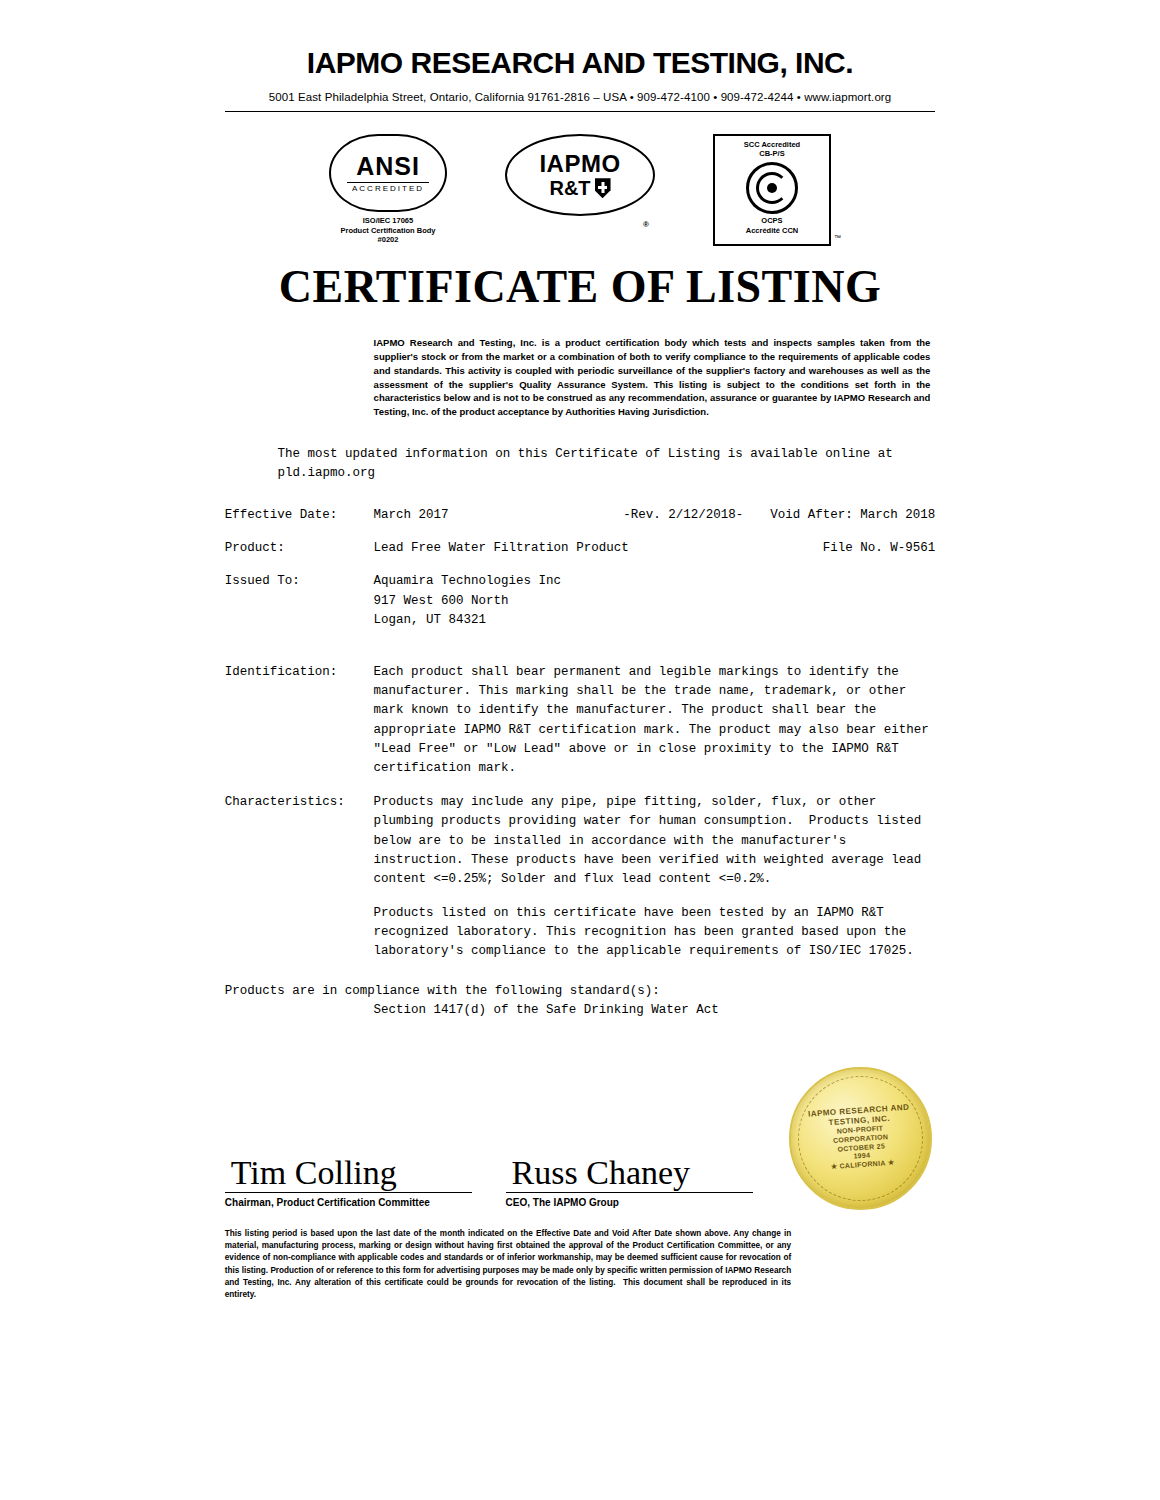IAPMO RESEARCH AND TESTING, INC.
5001 East Philadelphia Street, Ontario, California 91761-2816 – USA • 909-472-4100 • 909-472-4244 • www.iapmort.org
ANSI
ACCREDITED
ISO/IEC 17065
Product Certification Body
#0202
IAPMO
R&T
®
SCC Accredited
CB-P/S
OCPS
Accrédité CCN
™
CERTIFICATE OF LISTING
IAPMO Research and Testing, Inc. is a product certification body which tests and inspects samples taken from the supplier's stock or from the market or a combination of both to verify compliance to the requirements of applicable codes and standards. This activity is coupled with periodic surveillance of the supplier's factory and warehouses as well as the assessment of the supplier's Quality Assurance System. This listing is subject to the conditions set forth in the characteristics below and is not to be construed as any recommendation, assurance or guarantee by IAPMO Research and Testing, Inc. of the product acceptance by Authorities Having Jurisdiction.
The most updated information on this Certificate of Listing is available online at pld.iapmo.org
| Effective Date: | March 2017 -Rev. 2/12/2018- Void After: March 2018 |
| Product: | Lead Free Water Filtration Product File No. W-9561 |
| Issued To: | Aquamira Technologies Inc 917 West 600 North Logan, UT 84321 |
| Identification: | Each product shall bear permanent and legible markings to identify the manufacturer. This marking shall be the trade name, trademark, or other mark known to identify the manufacturer. The product shall bear the appropriate IAPMO R&T certification mark. The product may also bear either "Lead Free" or "Low Lead" above or in close proximity to the IAPMO R&T certification mark. |
| Characteristics: | Products may include any pipe, pipe fitting, solder, flux, or other plumbing products providing water for human consumption. Products listed below are to be installed in accordance with the manufacturer's instruction. These products have been verified with weighted average lead content <=0.25%; Solder and flux lead content <=0.2%. Products listed on this certificate have been tested by an IAPMO R&T recognized laboratory. This recognition has been granted based upon the laboratory's compliance to the applicable requirements of ISO/IEC 17025. |
Products are in compliance with the following standard(s):
Section 1417(d) of the Safe Drinking Water Act
Tim Colling
Chairman, Product Certification Committee
Russ Chaney
CEO, The IAPMO Group
IAPMO RESEARCH AND TESTING, INC.
NON-PROFIT
CORPORATION
OCTOBER 25
1994
★ CALIFORNIA ★
This listing period is based upon the last date of the month indicated on the Effective Date and Void After Date shown above. Any change in material, manufacturing process, marking or design without having first obtained the approval of the Product Certification Committee, or any evidence of non-compliance with applicable codes and standards or of inferior workmanship, may be deemed sufficient cause for revocation of this listing. Production of or reference to this form for advertising purposes may be made only by specific written permission of IAPMO Research and Testing, Inc. Any alteration of this certificate could be grounds for revocation of the listing. This document shall be reproduced in its entirety.